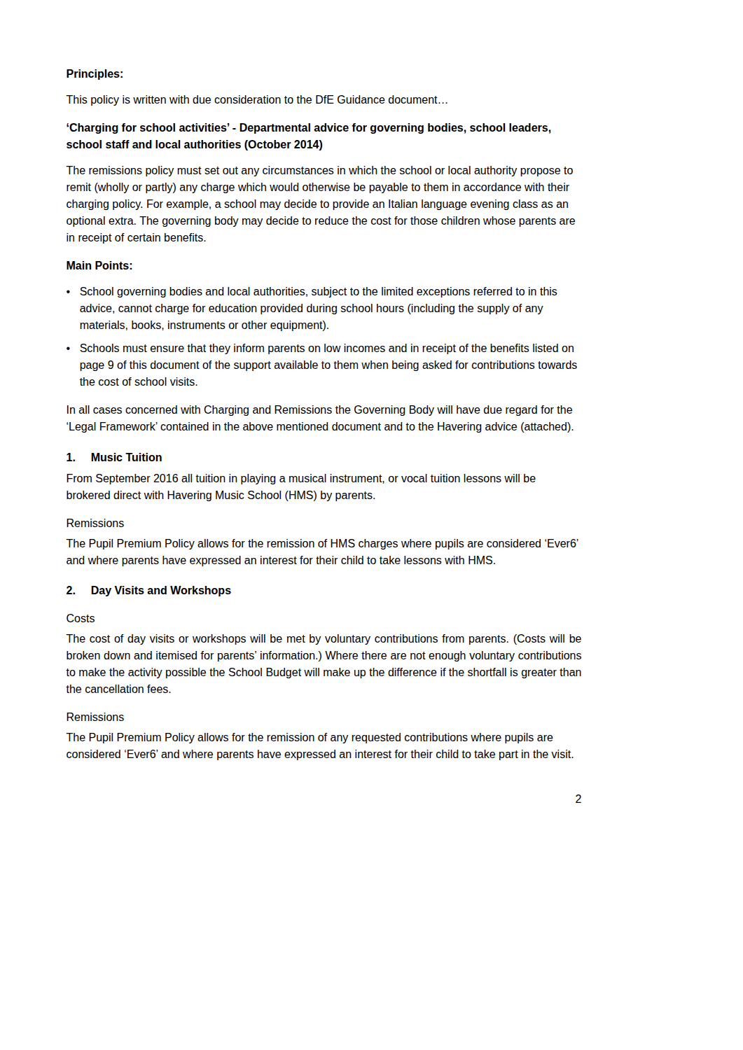Principles:
This policy is written with due consideration to the DfE Guidance document…
‘Charging for school activities’ - Departmental advice for governing bodies, school leaders, school staff and local authorities (October 2014)
The remissions policy must set out any circumstances in which the school or local authority propose to remit (wholly or partly) any charge which would otherwise be payable to them in accordance with their charging policy. For example, a school may decide to provide an Italian language evening class as an optional extra. The governing body may decide to reduce the cost for those children whose parents are in receipt of certain benefits.
Main Points:
School governing bodies and local authorities, subject to the limited exceptions referred to in this advice, cannot charge for education provided during school hours (including the supply of any materials, books, instruments or other equipment).
Schools must ensure that they inform parents on low incomes and in receipt of the benefits listed on page 9 of this document of the support available to them when being asked for contributions towards the cost of school visits.
In all cases concerned with Charging and Remissions the Governing Body will have due regard for the ‘Legal Framework’ contained in the above mentioned document and to the Havering advice (attached).
1. Music Tuition
From September 2016 all tuition in playing a musical instrument, or vocal tuition lessons will be brokered direct with Havering Music School (HMS) by parents.
Remissions
The Pupil Premium Policy allows for the remission of HMS charges where pupils are considered ‘Ever6’ and where parents have expressed an interest for their child to take lessons with HMS.
2. Day Visits and Workshops
Costs
The cost of day visits or workshops will be met by voluntary contributions from parents. (Costs will be broken down and itemised for parents’ information.) Where there are not enough voluntary contributions to make the activity possible the School Budget will make up the difference if the shortfall is greater than the cancellation fees.
Remissions
The Pupil Premium Policy allows for the remission of any requested contributions where pupils are considered ‘Ever6’ and where parents have expressed an interest for their child to take part in the visit.
2